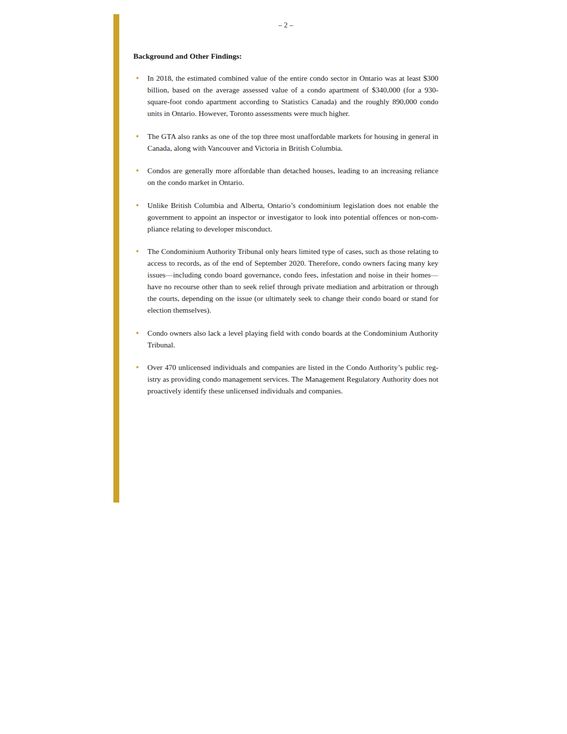– 2 –
Background and Other Findings:
In 2018, the estimated combined value of the entire condo sector in Ontario was at least $300 billion, based on the average assessed value of a condo apartment of $340,000 (for a 930-square-foot condo apartment according to Statistics Canada) and the roughly 890,000 condo units in Ontario. However, Toronto assessments were much higher.
The GTA also ranks as one of the top three most unaffordable markets for housing in general in Canada, along with Vancouver and Victoria in British Columbia.
Condos are generally more affordable than detached houses, leading to an increasing reliance on the condo market in Ontario.
Unlike British Columbia and Alberta, Ontario’s condominium legislation does not enable the government to appoint an inspector or investigator to look into potential offences or non-compliance relating to developer misconduct.
The Condominium Authority Tribunal only hears limited type of cases, such as those relating to access to records, as of the end of September 2020. Therefore, condo owners facing many key issues—including condo board governance, condo fees, infestation and noise in their homes—have no recourse other than to seek relief through private mediation and arbitration or through the courts, depending on the issue (or ultimately seek to change their condo board or stand for election themselves).
Condo owners also lack a level playing field with condo boards at the Condominium Authority Tribunal.
Over 470 unlicensed individuals and companies are listed in the Condo Authority’s public registry as providing condo management services. The Management Regulatory Authority does not proactively identify these unlicensed individuals and companies.